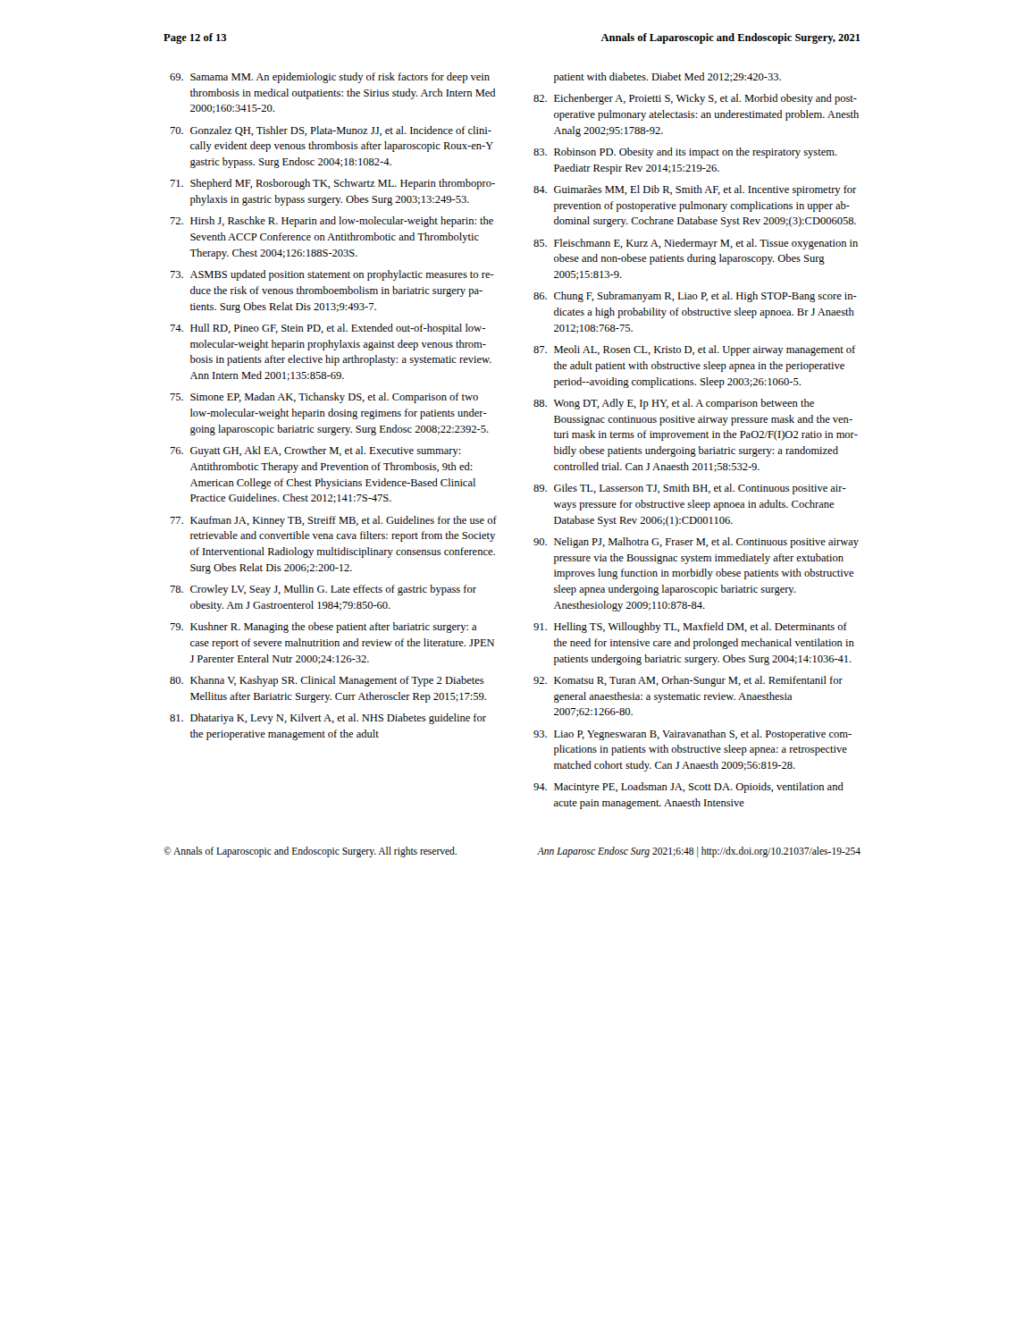Page 12 of 13 Annals of Laparoscopic and Endoscopic Surgery, 2021
69. Samama MM. An epidemiologic study of risk factors for deep vein thrombosis in medical outpatients: the Sirius study. Arch Intern Med 2000;160:3415-20.
70. Gonzalez QH, Tishler DS, Plata-Munoz JJ, et al. Incidence of clinically evident deep venous thrombosis after laparoscopic Roux-en-Y gastric bypass. Surg Endosc 2004;18:1082-4.
71. Shepherd MF, Rosborough TK, Schwartz ML. Heparin thromboprophylaxis in gastric bypass surgery. Obes Surg 2003;13:249-53.
72. Hirsh J, Raschke R. Heparin and low-molecular-weight heparin: the Seventh ACCP Conference on Antithrombotic and Thrombolytic Therapy. Chest 2004;126:188S-203S.
73. ASMBS updated position statement on prophylactic measures to reduce the risk of venous thromboembolism in bariatric surgery patients. Surg Obes Relat Dis 2013;9:493-7.
74. Hull RD, Pineo GF, Stein PD, et al. Extended out-of-hospital low-molecular-weight heparin prophylaxis against deep venous thrombosis in patients after elective hip arthroplasty: a systematic review. Ann Intern Med 2001;135:858-69.
75. Simone EP, Madan AK, Tichansky DS, et al. Comparison of two low-molecular-weight heparin dosing regimens for patients undergoing laparoscopic bariatric surgery. Surg Endosc 2008;22:2392-5.
76. Guyatt GH, Akl EA, Crowther M, et al. Executive summary: Antithrombotic Therapy and Prevention of Thrombosis, 9th ed: American College of Chest Physicians Evidence-Based Clinical Practice Guidelines. Chest 2012;141:7S-47S.
77. Kaufman JA, Kinney TB, Streiff MB, et al. Guidelines for the use of retrievable and convertible vena cava filters: report from the Society of Interventional Radiology multidisciplinary consensus conference. Surg Obes Relat Dis 2006;2:200-12.
78. Crowley LV, Seay J, Mullin G. Late effects of gastric bypass for obesity. Am J Gastroenterol 1984;79:850-60.
79. Kushner R. Managing the obese patient after bariatric surgery: a case report of severe malnutrition and review of the literature. JPEN J Parenter Enteral Nutr 2000;24:126-32.
80. Khanna V, Kashyap SR. Clinical Management of Type 2 Diabetes Mellitus after Bariatric Surgery. Curr Atheroscler Rep 2015;17:59.
81. Dhatariya K, Levy N, Kilvert A, et al. NHS Diabetes guideline for the perioperative management of the adult
patient with diabetes. Diabet Med 2012;29:420-33.
82. Eichenberger A, Proietti S, Wicky S, et al. Morbid obesity and postoperative pulmonary atelectasis: an underestimated problem. Anesth Analg 2002;95:1788-92.
83. Robinson PD. Obesity and its impact on the respiratory system. Paediatr Respir Rev 2014;15:219-26.
84. Guimarães MM, El Dib R, Smith AF, et al. Incentive spirometry for prevention of postoperative pulmonary complications in upper abdominal surgery. Cochrane Database Syst Rev 2009;(3):CD006058.
85. Fleischmann E, Kurz A, Niedermayr M, et al. Tissue oxygenation in obese and non-obese patients during laparoscopy. Obes Surg 2005;15:813-9.
86. Chung F, Subramanyam R, Liao P, et al. High STOP-Bang score indicates a high probability of obstructive sleep apnoea. Br J Anaesth 2012;108:768-75.
87. Meoli AL, Rosen CL, Kristo D, et al. Upper airway management of the adult patient with obstructive sleep apnea in the perioperative period--avoiding complications. Sleep 2003;26:1060-5.
88. Wong DT, Adly E, Ip HY, et al. A comparison between the Boussignac continuous positive airway pressure mask and the venturi mask in terms of improvement in the PaO2/F(I)O2 ratio in morbidly obese patients undergoing bariatric surgery: a randomized controlled trial. Can J Anaesth 2011;58:532-9.
89. Giles TL, Lasserson TJ, Smith BH, et al. Continuous positive airways pressure for obstructive sleep apnoea in adults. Cochrane Database Syst Rev 2006;(1):CD001106.
90. Neligan PJ, Malhotra G, Fraser M, et al. Continuous positive airway pressure via the Boussignac system immediately after extubation improves lung function in morbidly obese patients with obstructive sleep apnea undergoing laparoscopic bariatric surgery. Anesthesiology 2009;110:878-84.
91. Helling TS, Willoughby TL, Maxfield DM, et al. Determinants of the need for intensive care and prolonged mechanical ventilation in patients undergoing bariatric surgery. Obes Surg 2004;14:1036-41.
92. Komatsu R, Turan AM, Orhan-Sungur M, et al. Remifentanil for general anaesthesia: a systematic review. Anaesthesia 2007;62:1266-80.
93. Liao P, Yegneswaran B, Vairavanathan S, et al. Postoperative complications in patients with obstructive sleep apnea: a retrospective matched cohort study. Can J Anaesth 2009;56:819-28.
94. Macintyre PE, Loadsman JA, Scott DA. Opioids, ventilation and acute pain management. Anaesth Intensive
© Annals of Laparoscopic and Endoscopic Surgery. All rights reserved. Ann Laparosc Endosc Surg 2021;6:48 | http://dx.doi.org/10.21037/ales-19-254